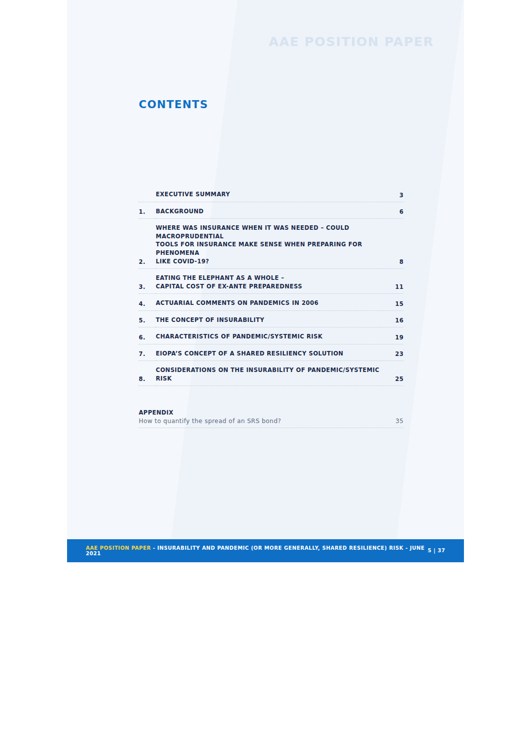AAE POSITION PAPER
CONTENTS
| | EXECUTIVE SUMMARY | 3 |
| 1. | BACKGROUND | 6 |
| 2. | WHERE WAS INSURANCE WHEN IT WAS NEEDED – COULD MACROPRUDENTIAL TOOLS FOR INSURANCE MAKE SENSE WHEN PREPARING FOR PHENOMENA LIKE COVID-19? | 8 |
| 3. | EATING THE ELEPHANT AS A WHOLE – CAPITAL COST OF EX-ANTE PREPAREDNESS | 11 |
| 4. | ACTUARIAL COMMENTS ON PANDEMICS IN 2006 | 15 |
| 5. | THE CONCEPT OF INSURABILITY | 16 |
| 6. | CHARACTERISTICS OF PANDEMIC/SYSTEMIC RISK | 19 |
| 7. | EIOPA’S CONCEPT OF A SHARED RESILIENCY SOLUTION | 23 |
| 8. | CONSIDERATIONS ON THE INSURABILITY OF PANDEMIC/SYSTEMIC RISK | 25 |
APPENDIX
How to quantify the spread of an SRS bond? 35
AAE POSITION PAPER - INSURABILITY AND PANDEMIC (OR MORE GENERALLY, SHARED RESILIENCE) RISK - JUNE 2021
5 | 37